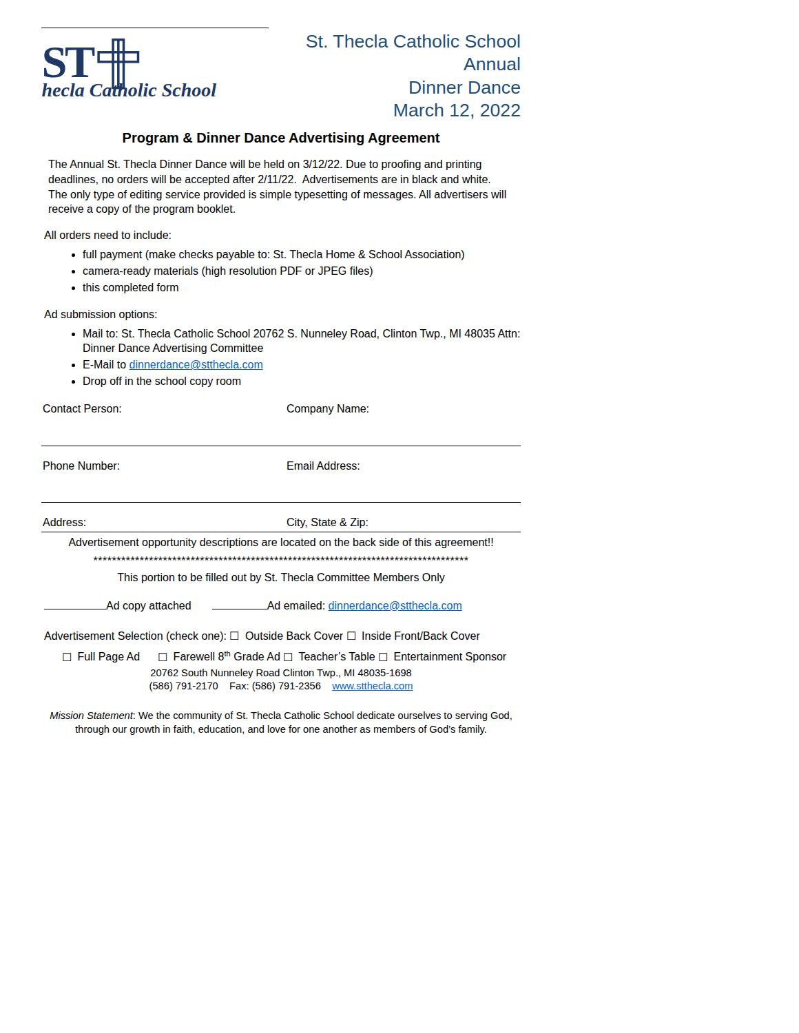S T hecla Catholic School
St. Thecla Catholic School Annual
Dinner Dance
March 12, 2022
Program & Dinner Dance Advertising Agreement
The Annual St. Thecla Dinner Dance will be held on 3/12/22. Due to proofing and printing deadlines, no orders will be accepted after 2/11/22. Advertisements are in black and white. The only type of editing service provided is simple typesetting of messages. All advertisers will receive a copy of the program booklet.
All orders need to include:
full payment (make checks payable to: St. Thecla Home & School Association)
camera-ready materials (high resolution PDF or JPEG files)
this completed form
Ad submission options:
Mail to: St. Thecla Catholic School 20762 S. Nunneley Road, Clinton Twp., MI 48035 Attn: Dinner Dance Advertising Committee
E-Mail to dinnerdance@stthecla.com
Drop off in the school copy room
Contact Person:
Company Name:
Phone Number:
Email Address:
Address:
City, State & Zip:
Advertisement opportunity descriptions are located on the back side of this agreement!!
*********************************************************************************
This portion to be filled out by St. Thecla Committee Members Only
Ad copy attached Ad emailed: dinnerdance@stthecla.com
Advertisement Selection (check one): ☐ Outside Back Cover ☐ Inside Front/Back Cover
☐ Full Page Ad ☐ Farewell 8th Grade Ad ☐ Teacher’s Table ☐ Entertainment Sponsor
20762 South Nunneley Road Clinton Twp., MI 48035-1698
(586) 791-2170 Fax: (586) 791-2356 www.stthecla.com
Mission Statement: We the community of St. Thecla Catholic School dedicate ourselves to serving God, through our growth in faith, education, and love for one another as members of God’s family.